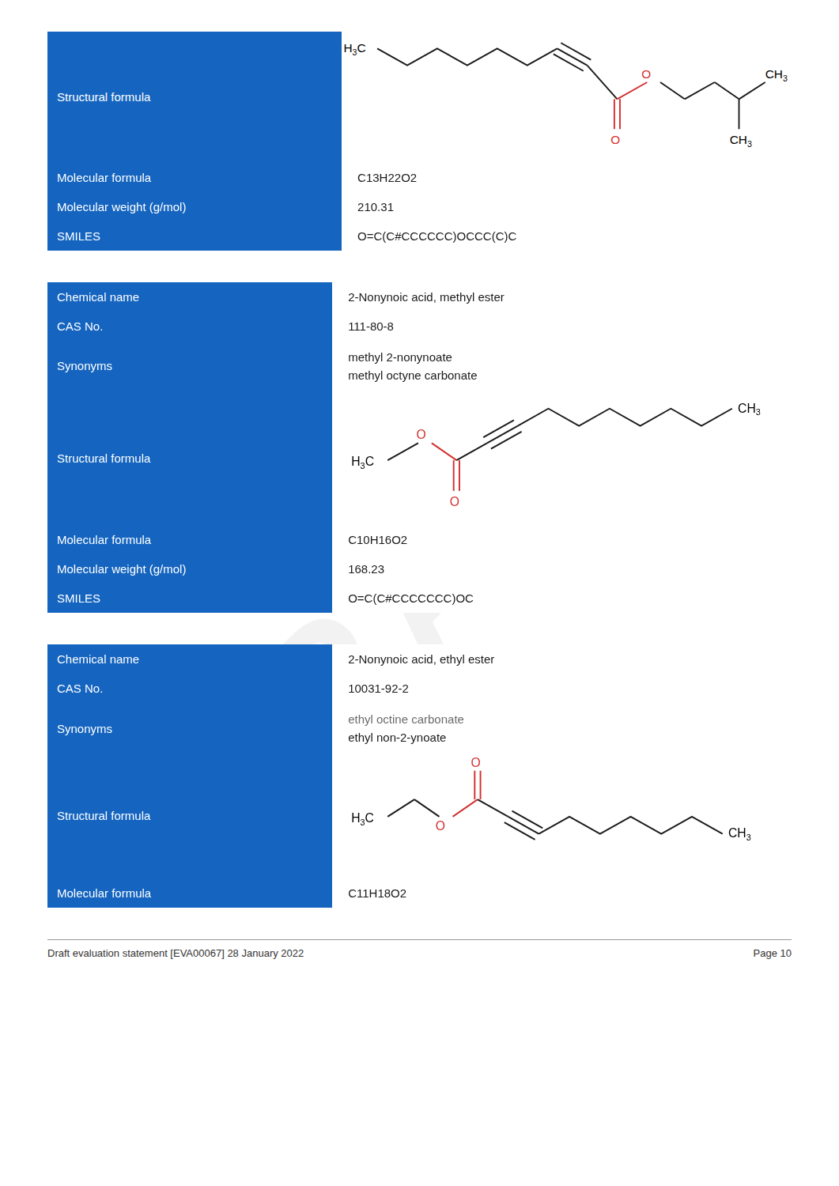DRAFT
| Structural formula | H 3 C O O CH 3 CH 3 |
| Molecular formula | C13H22O2 |
| Molecular weight (g/mol) | 210.31 |
| SMILES | O=C(C#CCCCCC)OCCC(C)C |
| Chemical name | 2-Nonynoic acid, methyl ester |
| CAS No. | 111-80-8 |
| Synonyms | methyl 2-nonynoate methyl octyne carbonate |
| Structural formula | H 3 C O O CH 3 |
| Molecular formula | C10H16O2 |
| Molecular weight (g/mol) | 168.23 |
| SMILES | O=C(C#CCCCCCC)OC |
| Chemical name | 2-Nonynoic acid, ethyl ester |
| CAS No. | 10031-92-2 |
| Synonyms | ethyl octine carbonate ethyl non-2-ynoate |
| Structural formula | H 3 C O O CH 3 |
| Molecular formula | C11H18O2 |
Draft evaluation statement [EVA00067] 28 January 2022 Page 10